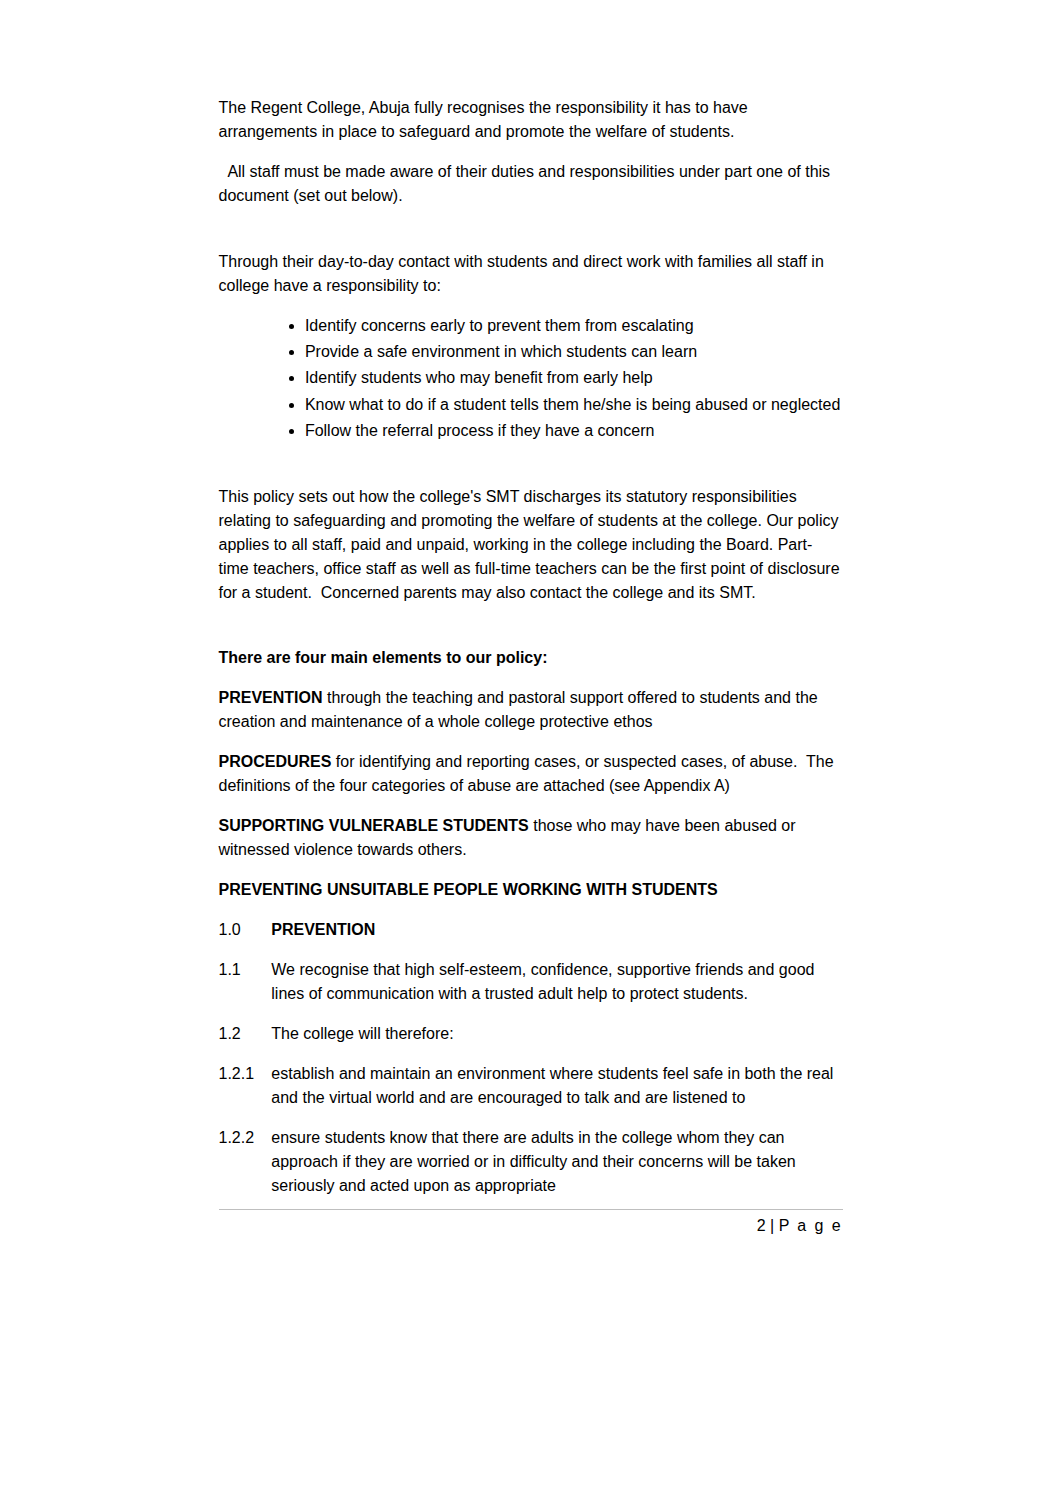The Regent College, Abuja fully recognises the responsibility it has to have arrangements in place to safeguard and promote the welfare of students.
All staff must be made aware of their duties and responsibilities under part one of this document (set out below).
Through their day-to-day contact with students and direct work with families all staff in college have a responsibility to:
Identify concerns early to prevent them from escalating
Provide a safe environment in which students can learn
Identify students who may benefit from early help
Know what to do if a student tells them he/she is being abused or neglected
Follow the referral process if they have a concern
This policy sets out how the college's SMT discharges its statutory responsibilities relating to safeguarding and promoting the welfare of students at the college. Our policy applies to all staff, paid and unpaid, working in the college including the Board. Part-time teachers, office staff as well as full-time teachers can be the first point of disclosure for a student. Concerned parents may also contact the college and its SMT.
There are four main elements to our policy:
PREVENTION through the teaching and pastoral support offered to students and the creation and maintenance of a whole college protective ethos
PROCEDURES for identifying and reporting cases, or suspected cases, of abuse. The definitions of the four categories of abuse are attached (see Appendix A)
SUPPORTING VULNERABLE STUDENTS those who may have been abused or witnessed violence towards others.
PREVENTING UNSUITABLE PEOPLE WORKING WITH STUDENTS
1.0
PREVENTION
1.1
We recognise that high self-esteem, confidence, supportive friends and good lines of communication with a trusted adult help to protect students.
1.2
The college will therefore:
1.2.1
establish and maintain an environment where students feel safe in both the real and the virtual world and are encouraged to talk and are listened to
1.2.2
ensure students know that there are adults in the college whom they can approach if they are worried or in difficulty and their concerns will be taken seriously and acted upon as appropriate
2 | P a g e